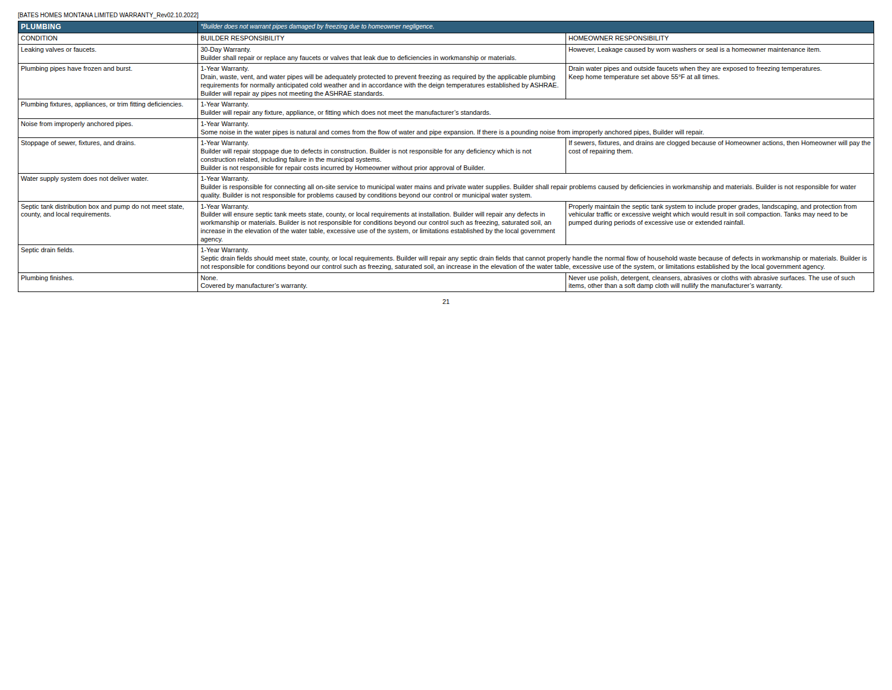[BATES HOMES MONTANA LIMITED WARRANTY_Rev02.10.2022]
| PLUMBING | *Builder does not warrant pipes damaged by freezing due to homeowner negligence. |
| CONDITION | BUILDER RESPONSIBILITY | HOMEOWNER RESPONSIBILITY |
| Leaking valves or faucets. | 30-Day Warranty. Builder shall repair or replace any faucets or valves that leak due to deficiencies in workmanship or materials. | However, Leakage caused by worn washers or seal is a homeowner maintenance item. |
| Plumbing pipes have frozen and burst. | 1-Year Warranty. Drain, waste, vent, and water pipes will be adequately protected to prevent freezing as required by the applicable plumbing requirements for normally anticipated cold weather and in accordance with the deign temperatures established by ASHRAE. Builder will repair ay pipes not meeting the ASHRAE standards. | Drain water pipes and outside faucets when they are exposed to freezing temperatures. Keep home temperature set above 55°F at all times. |
| Plumbing fixtures, appliances, or trim fitting deficiencies. | 1-Year Warranty. Builder will repair any fixture, appliance, or fitting which does not meet the manufacturer’s standards. |
| Noise from improperly anchored pipes. | 1-Year Warranty. Some noise in the water pipes is natural and comes from the flow of water and pipe expansion. If there is a pounding noise from improperly anchored pipes, Builder will repair. |
| Stoppage of sewer, fixtures, and drains. | 1-Year Warranty. Builder will repair stoppage due to defects in construction. Builder is not responsible for any deficiency which is not construction related, including failure in the municipal systems. Builder is not responsible for repair costs incurred by Homeowner without prior approval of Builder. | If sewers, fixtures, and drains are clogged because of Homeowner actions, then Homeowner will pay the cost of repairing them. |
| Water supply system does not deliver water. | 1-Year Warranty. Builder is responsible for connecting all on-site service to municipal water mains and private water supplies. Builder shall repair problems caused by deficiencies in workmanship and materials. Builder is not responsible for water quality. Builder is not responsible for problems caused by conditions beyond our control or municipal water system. |
| Septic tank distribution box and pump do not meet state, county, and local requirements. | 1-Year Warranty. Builder will ensure septic tank meets state, county, or local requirements at installation. Builder will repair any defects in workmanship or materials. Builder is not responsible for conditions beyond our control such as freezing, saturated soil, an increase in the elevation of the water table, excessive use of the system, or limitations established by the local government agency. | Properly maintain the septic tank system to include proper grades, landscaping, and protection from vehicular traffic or excessive weight which would result in soil compaction. Tanks may need to be pumped during periods of excessive use or extended rainfall. |
| Septic drain fields. | 1-Year Warranty. Septic drain fields should meet state, county, or local requirements. Builder will repair any septic drain fields that cannot properly handle the normal flow of household waste because of defects in workmanship or materials. Builder is not responsible for conditions beyond our control such as freezing, saturated soil, an increase in the elevation of the water table, excessive use of the system, or limitations established by the local government agency. |
| Plumbing finishes. | None. Covered by manufacturer’s warranty. | Never use polish, detergent, cleansers, abrasives or cloths with abrasive surfaces. The use of such items, other than a soft damp cloth will nullify the manufacturer’s warranty. |
21